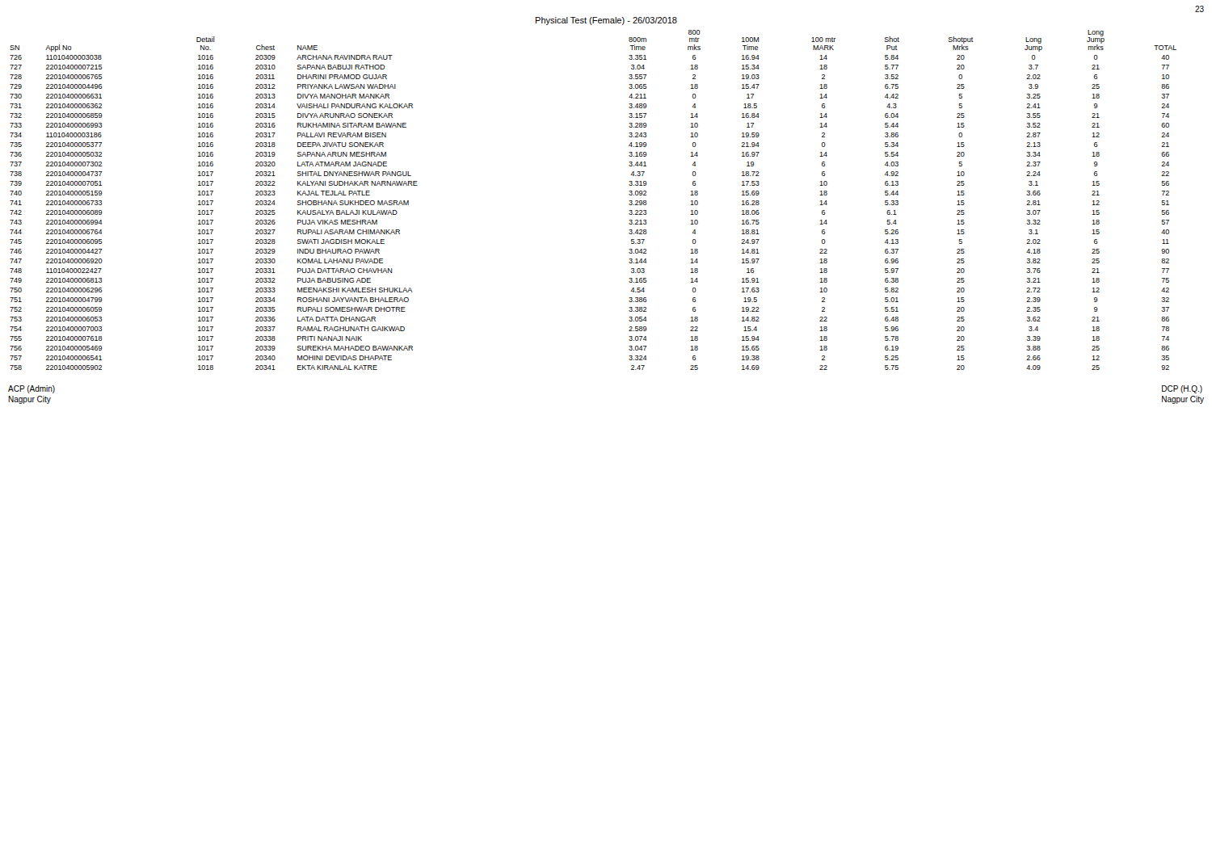23
Physical Test (Female) - 26/03/2018
| SN | Appl No | Detail No. | Chest | NAME | 800m Time | 800 mtr mks | 100M Time | 100 mtr MARK | Shot Put | Shotput Mrks | Long Jump | Long Jump mrks | TOTAL |
| --- | --- | --- | --- | --- | --- | --- | --- | --- | --- | --- | --- | --- | --- |
| 726 | 11010400003038 | 1016 | 20309 | ARCHANA RAVINDRA RAUT | 3.351 | 6 | 16.94 | 14 | 5.84 | 20 | 0 | 0 | 40 |
| 727 | 22010400007215 | 1016 | 20310 | SAPANA BABUJI RATHOD | 3.04 | 18 | 15.34 | 18 | 5.77 | 20 | 3.7 | 21 | 77 |
| 728 | 22010400006765 | 1016 | 20311 | DHARINI PRAMOD GUJAR | 3.557 | 2 | 19.03 | 2 | 3.52 | 0 | 2.02 | 6 | 10 |
| 729 | 22010400004496 | 1016 | 20312 | PRIYANKA LAWSAN WADHAI | 3.065 | 18 | 15.47 | 18 | 6.75 | 25 | 3.9 | 25 | 86 |
| 730 | 22010400006631 | 1016 | 20313 | DIVYA MANOHAR MANKAR | 4.211 | 0 | 17 | 14 | 4.42 | 5 | 3.25 | 18 | 37 |
| 731 | 22010400006362 | 1016 | 20314 | VAISHALI PANDURANG KALOKAR | 3.489 | 4 | 18.5 | 6 | 4.3 | 5 | 2.41 | 9 | 24 |
| 732 | 22010400006859 | 1016 | 20315 | DIVYA ARUNRAO SONEKAR | 3.157 | 14 | 16.84 | 14 | 6.04 | 25 | 3.55 | 21 | 74 |
| 733 | 22010400006993 | 1016 | 20316 | RUKHAMINA SITARAM BAWANE | 3.289 | 10 | 17 | 14 | 5.44 | 15 | 3.52 | 21 | 60 |
| 734 | 11010400003186 | 1016 | 20317 | PALLAVI REVARAM BISEN | 3.243 | 10 | 19.59 | 2 | 3.86 | 0 | 2.87 | 12 | 24 |
| 735 | 22010400005377 | 1016 | 20318 | DEEPA JIVATU SONEKAR | 4.199 | 0 | 21.94 | 0 | 5.34 | 15 | 2.13 | 6 | 21 |
| 736 | 22010400005032 | 1016 | 20319 | SAPANA ARUN MESHRAM | 3.169 | 14 | 16.97 | 14 | 5.54 | 20 | 3.34 | 18 | 66 |
| 737 | 22010400007302 | 1016 | 20320 | LATA ATMARAM JAGNADE | 3.441 | 4 | 19 | 6 | 4.03 | 5 | 2.37 | 9 | 24 |
| 738 | 22010400004737 | 1017 | 20321 | SHITAL DNYANESHWAR PANGUL | 4.37 | 0 | 18.72 | 6 | 4.92 | 10 | 2.24 | 6 | 22 |
| 739 | 22010400007051 | 1017 | 20322 | KALYANI SUDHAKAR NARNAWARE | 3.319 | 6 | 17.53 | 10 | 6.13 | 25 | 3.1 | 15 | 56 |
| 740 | 22010400005159 | 1017 | 20323 | KAJAL TEJLAL PATLE | 3.092 | 18 | 15.69 | 18 | 5.44 | 15 | 3.66 | 21 | 72 |
| 741 | 22010400006733 | 1017 | 20324 | SHOBHANA SUKHDEO MASRAM | 3.298 | 10 | 16.28 | 14 | 5.33 | 15 | 2.81 | 12 | 51 |
| 742 | 22010400006089 | 1017 | 20325 | KAUSALYA BALAJI KULAWAD | 3.223 | 10 | 18.06 | 6 | 6.1 | 25 | 3.07 | 15 | 56 |
| 743 | 22010400006994 | 1017 | 20326 | PUJA VIKAS MESHRAM | 3.213 | 10 | 16.75 | 14 | 5.4 | 15 | 3.32 | 18 | 57 |
| 744 | 22010400006764 | 1017 | 20327 | RUPALI ASARAM CHIMANKAR | 3.428 | 4 | 18.81 | 6 | 5.26 | 15 | 3.1 | 15 | 40 |
| 745 | 22010400006095 | 1017 | 20328 | SWATI JAGDISH MOKALE | 5.37 | 0 | 24.97 | 0 | 4.13 | 5 | 2.02 | 6 | 11 |
| 746 | 22010400004427 | 1017 | 20329 | INDU BHAURAO PAWAR | 3.042 | 18 | 14.81 | 22 | 6.37 | 25 | 4.18 | 25 | 90 |
| 747 | 22010400006920 | 1017 | 20330 | KOMAL LAHANU PAVADE | 3.144 | 14 | 15.97 | 18 | 6.96 | 25 | 3.82 | 25 | 82 |
| 748 | 11010400022427 | 1017 | 20331 | PUJA DATTARAO CHAVHAN | 3.03 | 18 | 16 | 18 | 5.97 | 20 | 3.76 | 21 | 77 |
| 749 | 22010400006813 | 1017 | 20332 | PUJA BABUSING ADE | 3.165 | 14 | 15.91 | 18 | 6.38 | 25 | 3.21 | 18 | 75 |
| 750 | 22010400006296 | 1017 | 20333 | MEENAKSHI KAMLESH SHUKLAA | 4.54 | 0 | 17.63 | 10 | 5.82 | 20 | 2.72 | 12 | 42 |
| 751 | 22010400004799 | 1017 | 20334 | ROSHANI JAYVANTA BHALERAO | 3.386 | 6 | 19.5 | 2 | 5.01 | 15 | 2.39 | 9 | 32 |
| 752 | 22010400006059 | 1017 | 20335 | RUPALI SOMESHWAR DHOTRE | 3.382 | 6 | 19.22 | 2 | 5.51 | 20 | 2.35 | 9 | 37 |
| 753 | 22010400006053 | 1017 | 20336 | LATA DATTA DHANGAR | 3.054 | 18 | 14.82 | 22 | 6.48 | 25 | 3.62 | 21 | 86 |
| 754 | 22010400007003 | 1017 | 20337 | RAMAL RAGHUNATH GAIKWAD | 2.589 | 22 | 15.4 | 18 | 5.96 | 20 | 3.4 | 18 | 78 |
| 755 | 22010400007618 | 1017 | 20338 | PRITI NANAJI NAIK | 3.074 | 18 | 15.94 | 18 | 5.78 | 20 | 3.39 | 18 | 74 |
| 756 | 22010400005469 | 1017 | 20339 | SUREKHA MAHADEO BAWANKAR | 3.047 | 18 | 15.65 | 18 | 6.19 | 25 | 3.88 | 25 | 86 |
| 757 | 22010400006541 | 1017 | 20340 | MOHINI DEVIDAS DHAPATE | 3.324 | 6 | 19.38 | 2 | 5.25 | 15 | 2.66 | 12 | 35 |
| 758 | 22010400005902 | 1018 | 20341 | EKTA KIRANLAL KATRE | 2.47 | 25 | 14.69 | 22 | 5.75 | 20 | 4.09 | 25 | 92 |
ACP (Admin)
Nagpur City
DCP (H.Q.)
Nagpur City